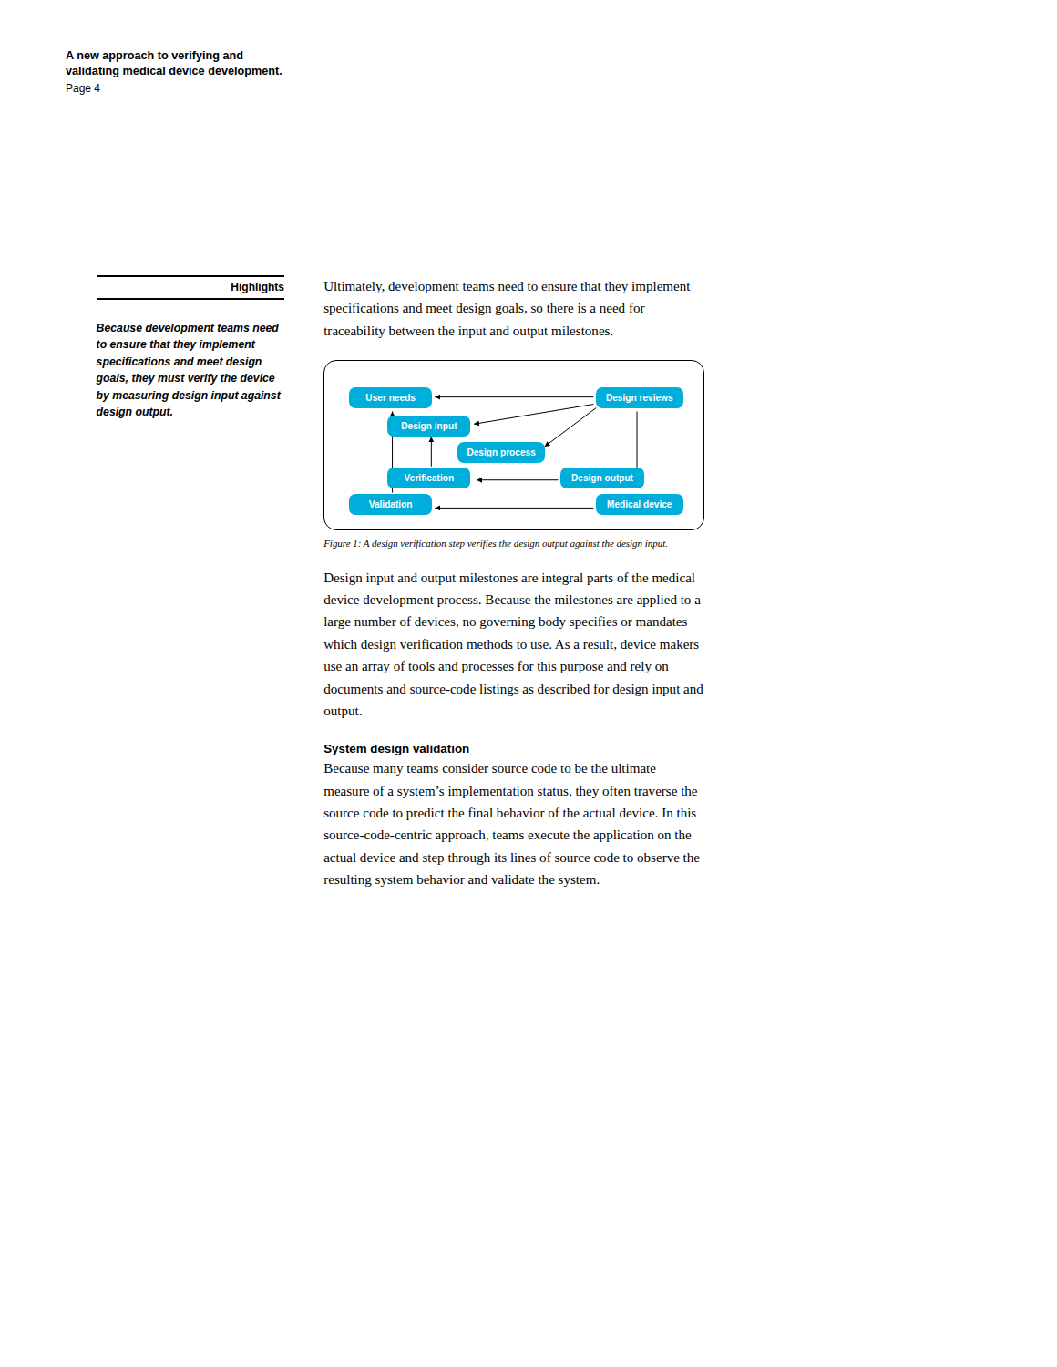A new approach to verifying and
validating medical device development.
Page 4
Highlights
Because development teams need to ensure that they implement speci​fications and meet design goals, they must verify the device by measuring design input against design output.
Ultimately, development teams need to ensure that they implement specifications and meet design goals, so there is a need for traceability between the input and output milestones.
User needs
Design input
Design process
Verification
Validation
Design reviews
Design output
Medical device
Figure 1: A design verification step verifies the design output against the design input.
Design input and output milestones are integral parts of the medical device development process. Because the milestones are applied to a large number of devices, no governing body specifies or mandates which design verification methods to use. As a result, device makers use an array of tools and processes for this purpose and rely on documents and source-code listings as described for design input and output.
System design validation
Because many teams consider source code to be the ultimate measure of a system’s implementation status, they often traverse the source code to predict the final behavior of the actual device. In this source-code-centric approach, teams execute the application on the actual device and step through its lines of source code to observe the resulting system behavior and validate the system.